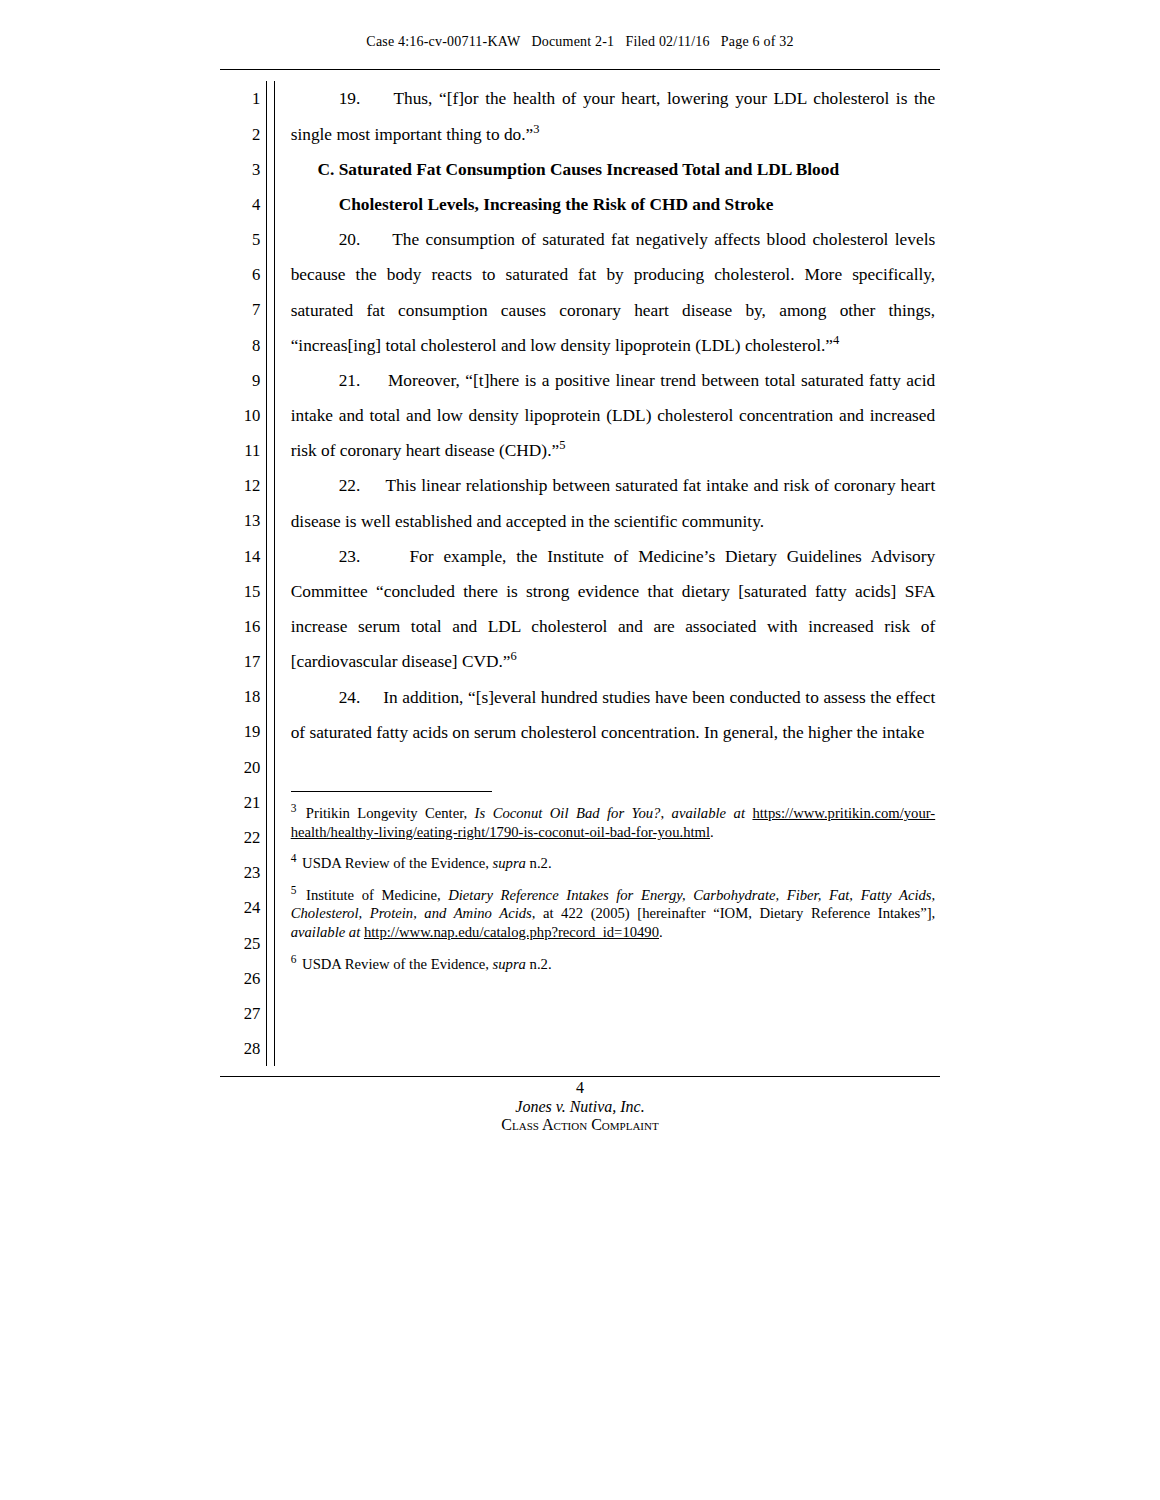Case 4:16-cv-00711-KAW Document 2-1 Filed 02/11/16 Page 6 of 32
1
2
3
4
5
6
7
8
9
10
11
12
13
14
15
16
17
18
19
20
21
22
23
24
25
26
27
28
19. Thus, “[f]or the health of your heart, lowering your LDL cholesterol is the single most important thing to do.”3
C.
Saturated Fat Consumption Causes Increased Total and LDL Blood Cholesterol Levels, Increasing the Risk of CHD and Stroke
20. The consumption of saturated fat negatively affects blood cholesterol levels because the body reacts to saturated fat by producing cholesterol. More specifically, saturated fat consumption causes coronary heart disease by, among other things, “increas[ing] total cholesterol and low density lipoprotein (LDL) cholesterol.”4
21. Moreover, “[t]here is a positive linear trend between total saturated fatty acid intake and total and low density lipoprotein (LDL) cholesterol concentration and increased risk of coronary heart disease (CHD).”5
22. This linear relationship between saturated fat intake and risk of coronary heart disease is well established and accepted in the scientific community.
23. For example, the Institute of Medicine’s Dietary Guidelines Advisory Committee “concluded there is strong evidence that dietary [saturated fatty acids] SFA increase serum total and LDL cholesterol and are associated with increased risk of [cardiovascular disease] CVD.”6
24. In addition, “[s]everal hundred studies have been conducted to assess the effect of saturated fatty acids on serum cholesterol concentration. In general, the higher the intake
3 Pritikin Longevity Center, Is Coconut Oil Bad for You?, available at https://www.pritikin.com/your-health/healthy-living/eating-right/1790-is-coconut-oil-bad-for-you.html.
4 USDA Review of the Evidence, supra n.2.
5 Institute of Medicine, Dietary Reference Intakes for Energy, Carbohydrate, Fiber, Fat, Fatty Acids, Cholesterol, Protein, and Amino Acids, at 422 (2005) [hereinafter “IOM, Dietary Reference Intakes”], available at http://www.nap.edu/catalog.php?record_id=10490.
6 USDA Review of the Evidence, supra n.2.
4
Jones v. Nutiva, Inc.
Class Action Complaint